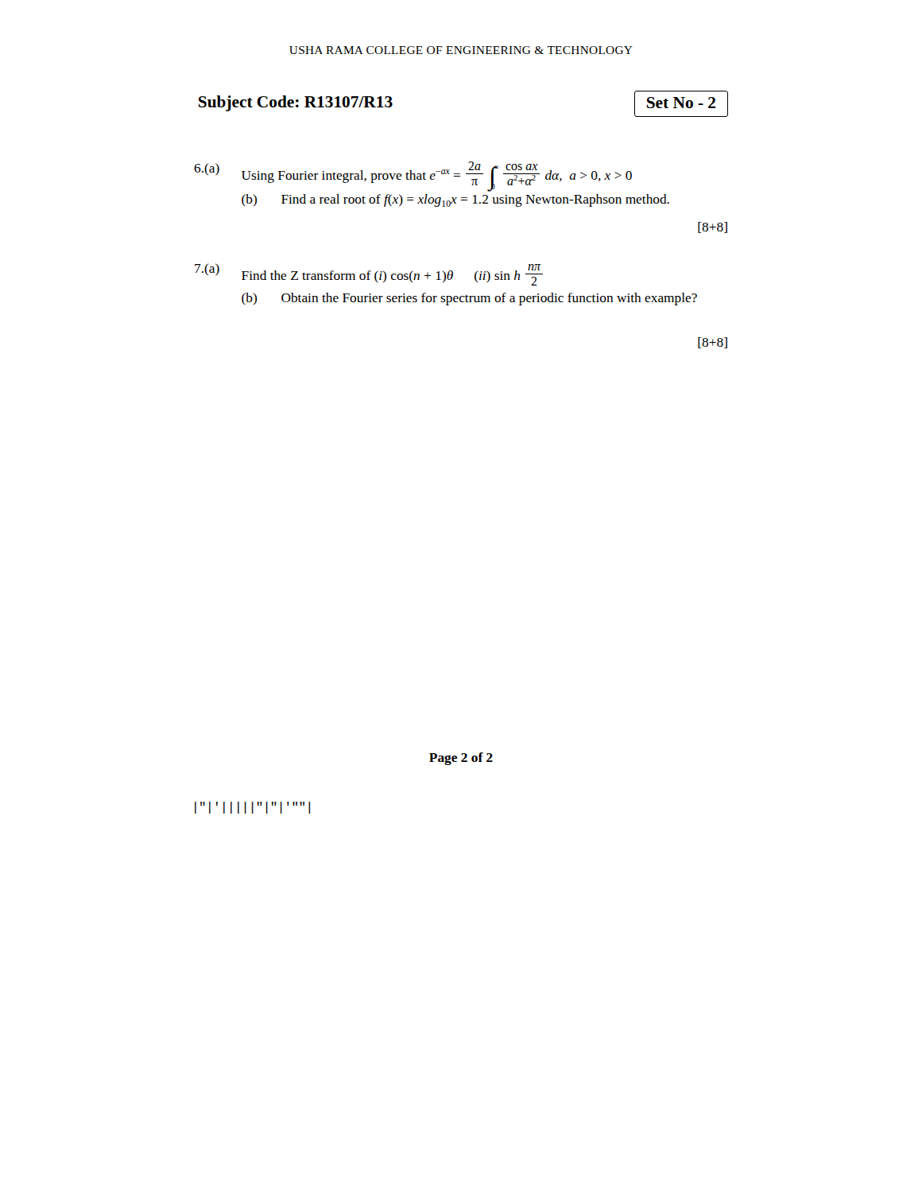USHA RAMA COLLEGE OF ENGINEERING & TECHNOLOGY
Subject Code: R13107/R13
Set No - 2
| 6.(a) | Using Fourier integral, prove that e − ax = 2 a π ∞ ∫ 0 cos ax a 2 + α 2 dα , a > 0, x > 0 |
| | (b) | Find a real root of f ( x ) = xlog 10 x = 1.2 using Newton-Raphson method. |
| [8+8] |
| 7.(a) | Find the Z transform of ( i ) cos ( n + 1) θ ( ii ) sin h nπ 2 |
| | (b) | Obtain the Fourier series for spectrum of a periodic function with example? |
| [8+8] |
Page 2 of 2
|"|'|||||"|"|'""|